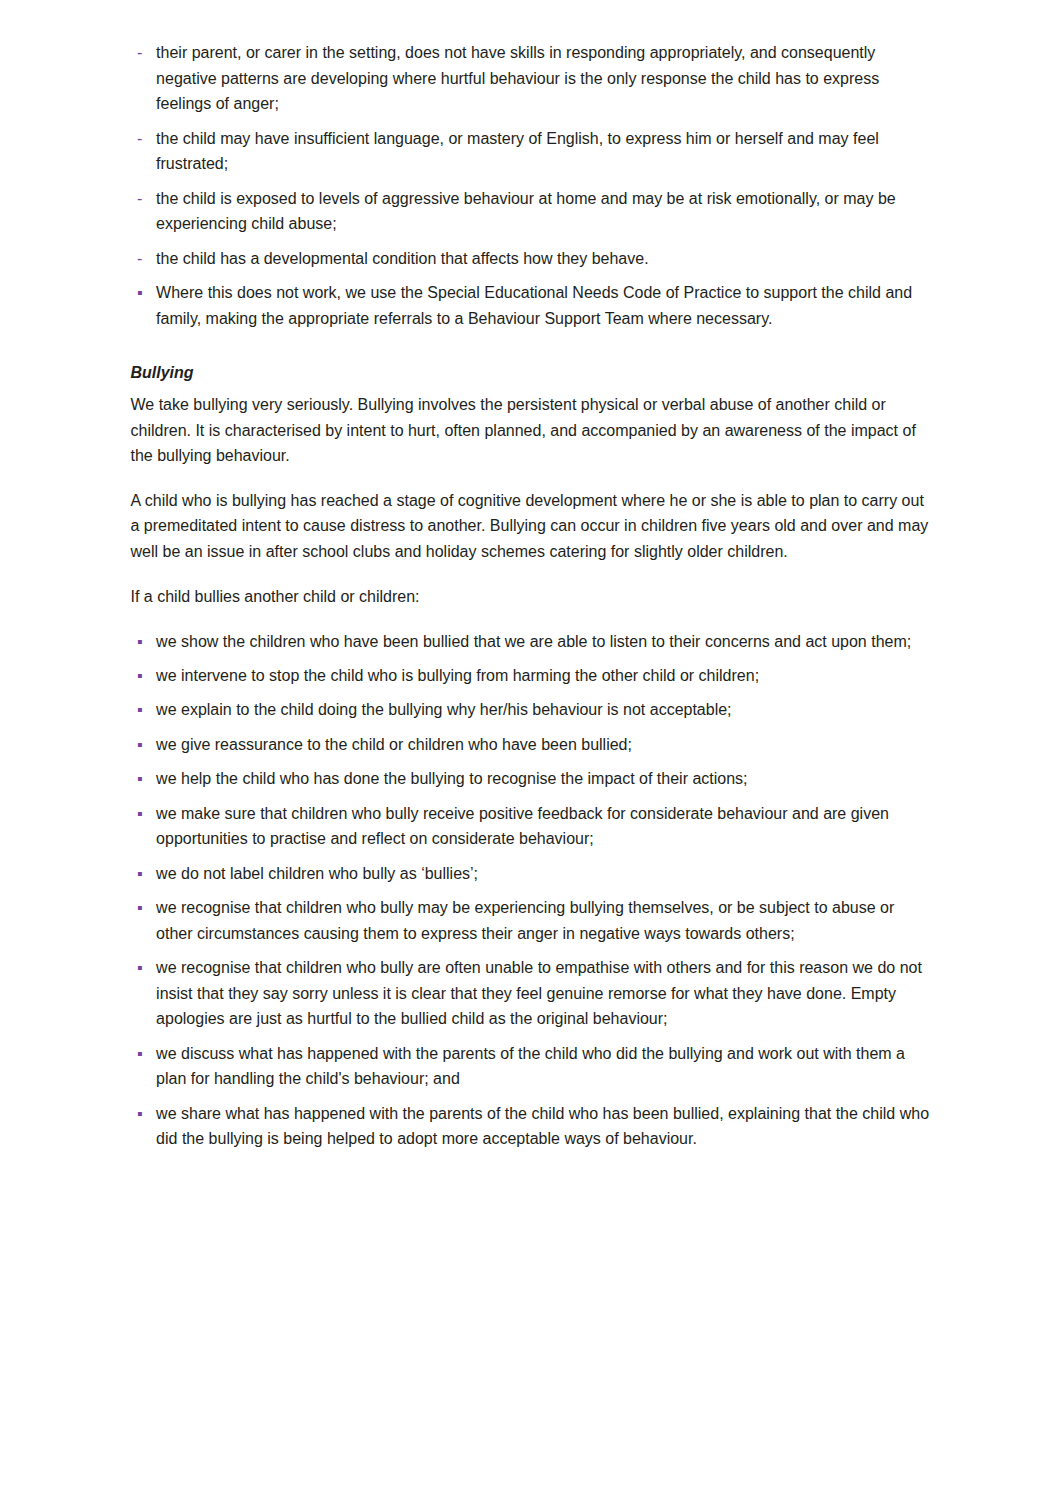their parent, or carer in the setting, does not have skills in responding appropriately, and consequently negative patterns are developing where hurtful behaviour is the only response the child has to express feelings of anger;
the child may have insufficient language, or mastery of English, to express him or herself and may feel frustrated;
the child is exposed to levels of aggressive behaviour at home and may be at risk emotionally, or may be experiencing child abuse;
the child has a developmental condition that affects how they behave.
Where this does not work, we use the Special Educational Needs Code of Practice to support the child and family, making the appropriate referrals to a Behaviour Support Team where necessary.
Bullying
We take bullying very seriously. Bullying involves the persistent physical or verbal abuse of another child or children. It is characterised by intent to hurt, often planned, and accompanied by an awareness of the impact of the bullying behaviour.
A child who is bullying has reached a stage of cognitive development where he or she is able to plan to carry out a premeditated intent to cause distress to another. Bullying can occur in children five years old and over and may well be an issue in after school clubs and holiday schemes catering for slightly older children.
If a child bullies another child or children:
we show the children who have been bullied that we are able to listen to their concerns and act upon them;
we intervene to stop the child who is bullying from harming the other child or children;
we explain to the child doing the bullying why her/his behaviour is not acceptable;
we give reassurance to the child or children who have been bullied;
we help the child who has done the bullying to recognise the impact of their actions;
we make sure that children who bully receive positive feedback for considerate behaviour and are given opportunities to practise and reflect on considerate behaviour;
we do not label children who bully as ‘bullies’;
we recognise that children who bully may be experiencing bullying themselves, or be subject to abuse or other circumstances causing them to express their anger in negative ways towards others;
we recognise that children who bully are often unable to empathise with others and for this reason we do not insist that they say sorry unless it is clear that they feel genuine remorse for what they have done. Empty apologies are just as hurtful to the bullied child as the original behaviour;
we discuss what has happened with the parents of the child who did the bullying and work out with them a plan for handling the child's behaviour; and
we share what has happened with the parents of the child who has been bullied, explaining that the child who did the bullying is being helped to adopt more acceptable ways of behaviour.